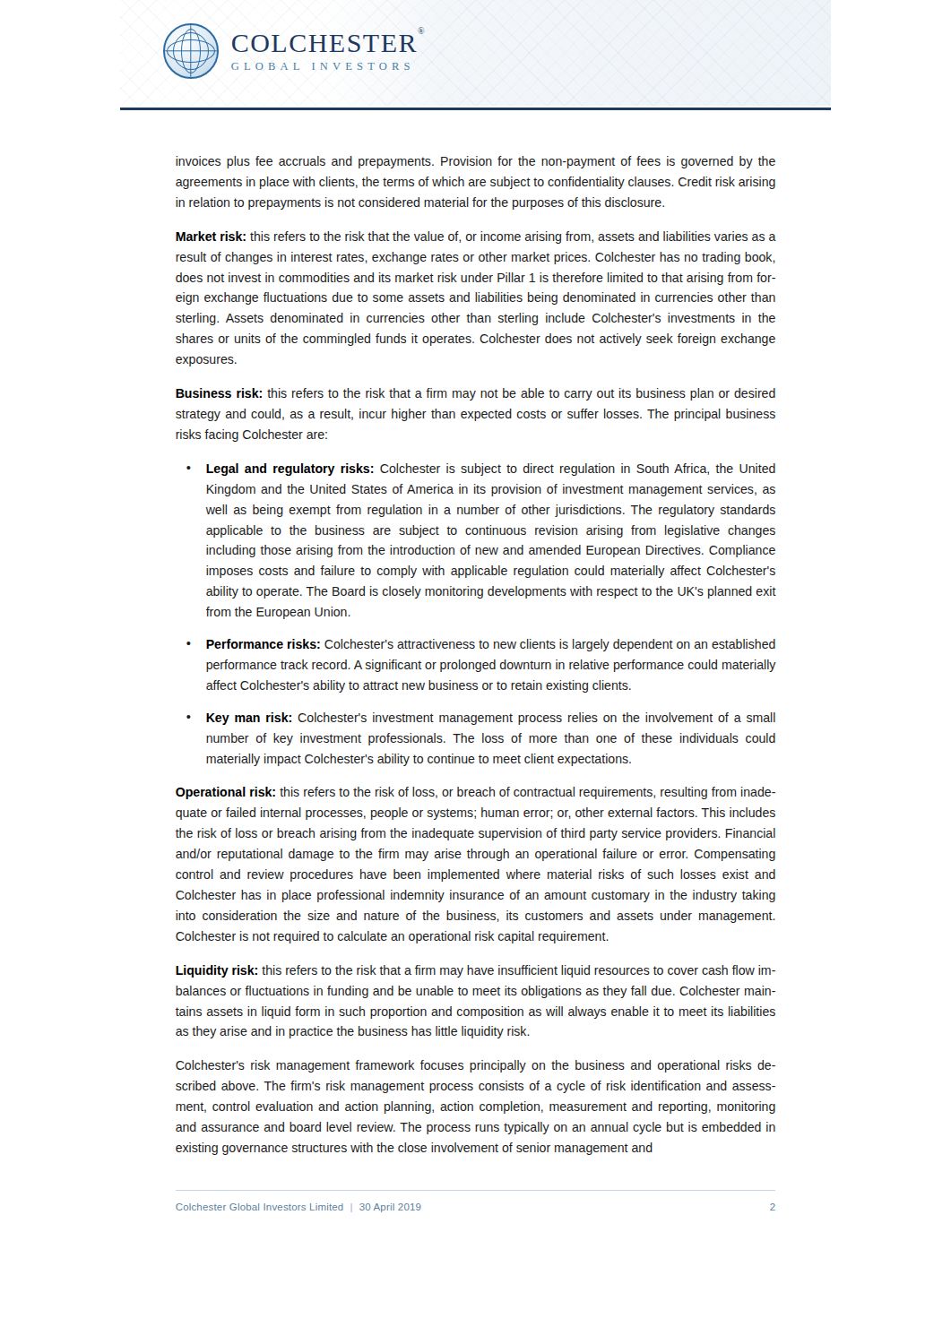COLCHESTER®
GLOBAL INVESTORS
invoices plus fee accruals and prepayments. Provision for the non-payment of fees is governed by the agreements in place with clients, the terms of which are subject to confidentiality clauses. Credit risk arising in relation to prepayments is not considered material for the purposes of this disclosure.
Market risk: this refers to the risk that the value of, or income arising from, assets and liabilities varies as a result of changes in interest rates, exchange rates or other market prices. Colchester has no trading book, does not invest in commodities and its market risk under Pillar 1 is therefore limited to that arising from foreign exchange fluctuations due to some assets and liabilities being denominated in currencies other than sterling. Assets denominated in currencies other than sterling include Colchester's investments in the shares or units of the commingled funds it operates. Colchester does not actively seek foreign exchange exposures.
Business risk: this refers to the risk that a firm may not be able to carry out its business plan or desired strategy and could, as a result, incur higher than expected costs or suffer losses. The principal business risks facing Colchester are:
Legal and regulatory risks: Colchester is subject to direct regulation in South Africa, the United Kingdom and the United States of America in its provision of investment management services, as well as being exempt from regulation in a number of other jurisdictions. The regulatory standards applicable to the business are subject to continuous revision arising from legislative changes including those arising from the introduction of new and amended European Directives. Compliance imposes costs and failure to comply with applicable regulation could materially affect Colchester's ability to operate. The Board is closely monitoring developments with respect to the UK's planned exit from the European Union.
Performance risks: Colchester's attractiveness to new clients is largely dependent on an established performance track record. A significant or prolonged downturn in relative performance could materially affect Colchester's ability to attract new business or to retain existing clients.
Key man risk: Colchester's investment management process relies on the involvement of a small number of key investment professionals. The loss of more than one of these individuals could materially impact Colchester's ability to continue to meet client expectations.
Operational risk: this refers to the risk of loss, or breach of contractual requirements, resulting from inadequate or failed internal processes, people or systems; human error; or, other external factors. This includes the risk of loss or breach arising from the inadequate supervision of third party service providers. Financial and/or reputational damage to the firm may arise through an operational failure or error. Compensating control and review procedures have been implemented where material risks of such losses exist and Colchester has in place professional indemnity insurance of an amount customary in the industry taking into consideration the size and nature of the business, its customers and assets under management. Colchester is not required to calculate an operational risk capital requirement.
Liquidity risk: this refers to the risk that a firm may have insufficient liquid resources to cover cash flow imbalances or fluctuations in funding and be unable to meet its obligations as they fall due. Colchester maintains assets in liquid form in such proportion and composition as will always enable it to meet its liabilities as they arise and in practice the business has little liquidity risk.
Colchester's risk management framework focuses principally on the business and operational risks described above. The firm's risk management process consists of a cycle of risk identification and assessment, control evaluation and action planning, action completion, measurement and reporting, monitoring and assurance and board level review. The process runs typically on an annual cycle but is embedded in existing governance structures with the close involvement of senior management and
Colchester Global Investors Limited|30 April 2019
2